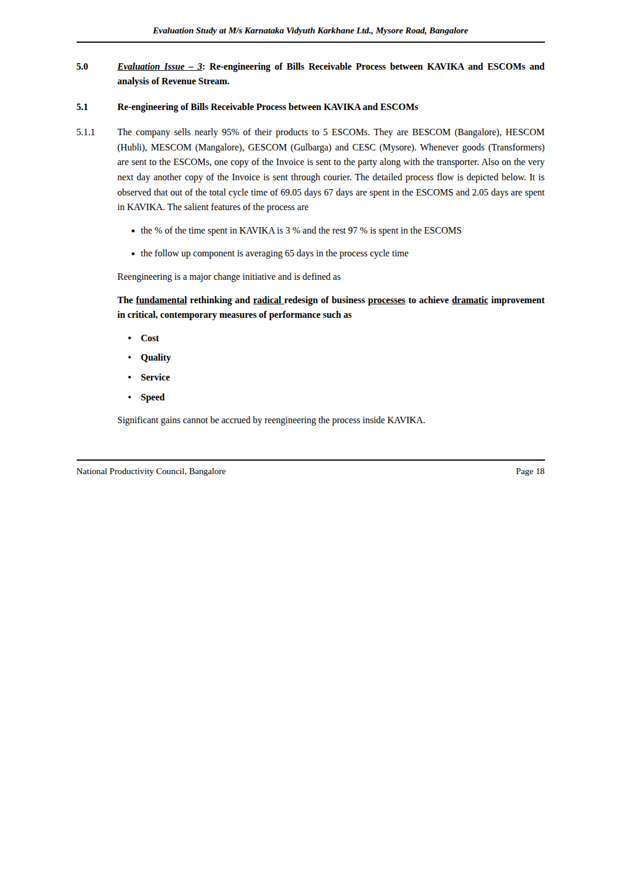Evaluation Study at M/s Karnataka Vidyuth Karkhane Ltd., Mysore Road, Bangalore
5.0
Evaluation Issue – 3: Re-engineering of Bills Receivable Process between KAVIKA and ESCOMs and analysis of Revenue Stream.
5.1
Re-engineering of Bills Receivable Process between KAVIKA and ESCOMs
5.1.1
The company sells nearly 95% of their products to 5 ESCOMs. They are BESCOM (Bangalore), HESCOM (Hubli), MESCOM (Mangalore), GESCOM (Gulbarga) and CESC (Mysore). Whenever goods (Transformers) are sent to the ESCOMs, one copy of the Invoice is sent to the party along with the transporter. Also on the very next day another copy of the Invoice is sent through courier. The detailed process flow is depicted below. It is observed that out of the total cycle time of 69.05 days 67 days are spent in the ESCOMS and 2.05 days are spent in KAVIKA. The salient features of the process are
the % of the time spent in KAVIKA is 3 % and the rest 97 % is spent in the ESCOMS
the follow up component is averaging 65 days in the process cycle time
Reengineering is a major change initiative and is defined as
The fundamental rethinking and radical redesign of business processes to achieve dramatic improvement in critical, contemporary measures of performance such as
Cost
Quality
Service
Speed
Significant gains cannot be accrued by reengineering the process inside KAVIKA.
National Productivity Council, Bangalore Page 18